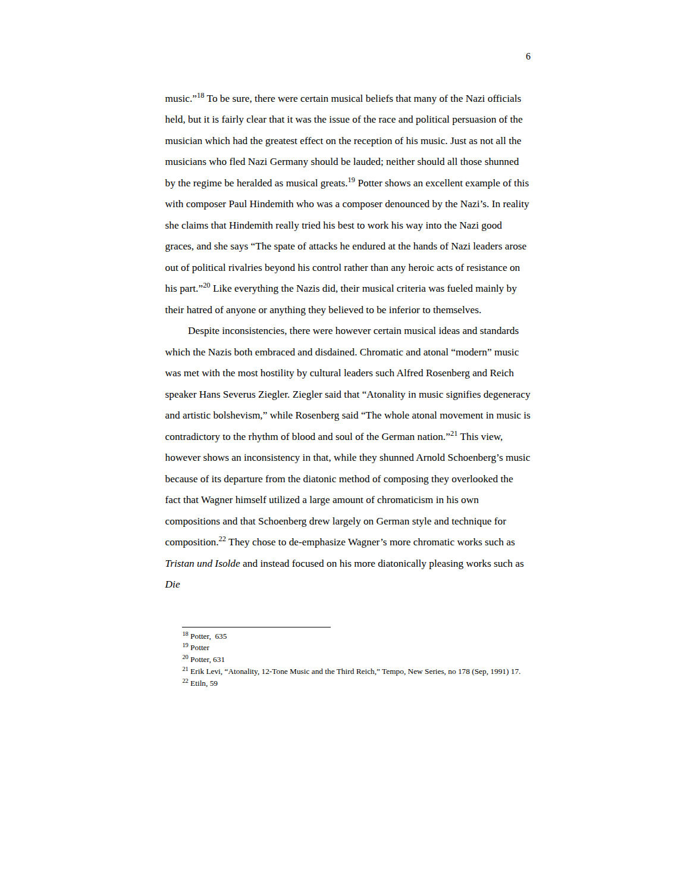6
music.”18 To be sure, there were certain musical beliefs that many of the Nazi officials held, but it is fairly clear that it was the issue of the race and political persuasion of the musician which had the greatest effect on the reception of his music. Just as not all the musicians who fled Nazi Germany should be lauded; neither should all those shunned by the regime be heralded as musical greats.19 Potter shows an excellent example of this with composer Paul Hindemith who was a composer denounced by the Nazi’s. In reality she claims that Hindemith really tried his best to work his way into the Nazi good graces, and she says “The spate of attacks he endured at the hands of Nazi leaders arose out of political rivalries beyond his control rather than any heroic acts of resistance on his part.”20 Like everything the Nazis did, their musical criteria was fueled mainly by their hatred of anyone or anything they believed to be inferior to themselves.
Despite inconsistencies, there were however certain musical ideas and standards which the Nazis both embraced and disdained. Chromatic and atonal “modern” music was met with the most hostility by cultural leaders such Alfred Rosenberg and Reich speaker Hans Severus Ziegler. Ziegler said that “Atonality in music signifies degeneracy and artistic bolshevism,” while Rosenberg said “The whole atonal movement in music is contradictory to the rhythm of blood and soul of the German nation.”21 This view, however shows an inconsistency in that, while they shunned Arnold Schoenberg’s music because of its departure from the diatonic method of composing they overlooked the fact that Wagner himself utilized a large amount of chromaticism in his own compositions and that Schoenberg drew largely on German style and technique for composition.22 They chose to de-emphasize Wagner’s more chromatic works such as Tristan und Isolde and instead focused on his more diatonically pleasing works such as Die
18 Potter, 635
19 Potter
20 Potter, 631
21 Erik Levi, “Atonality, 12-Tone Music and the Third Reich,” Tempo, New Series, no 178 (Sep, 1991) 17.
22 Etiln, 59